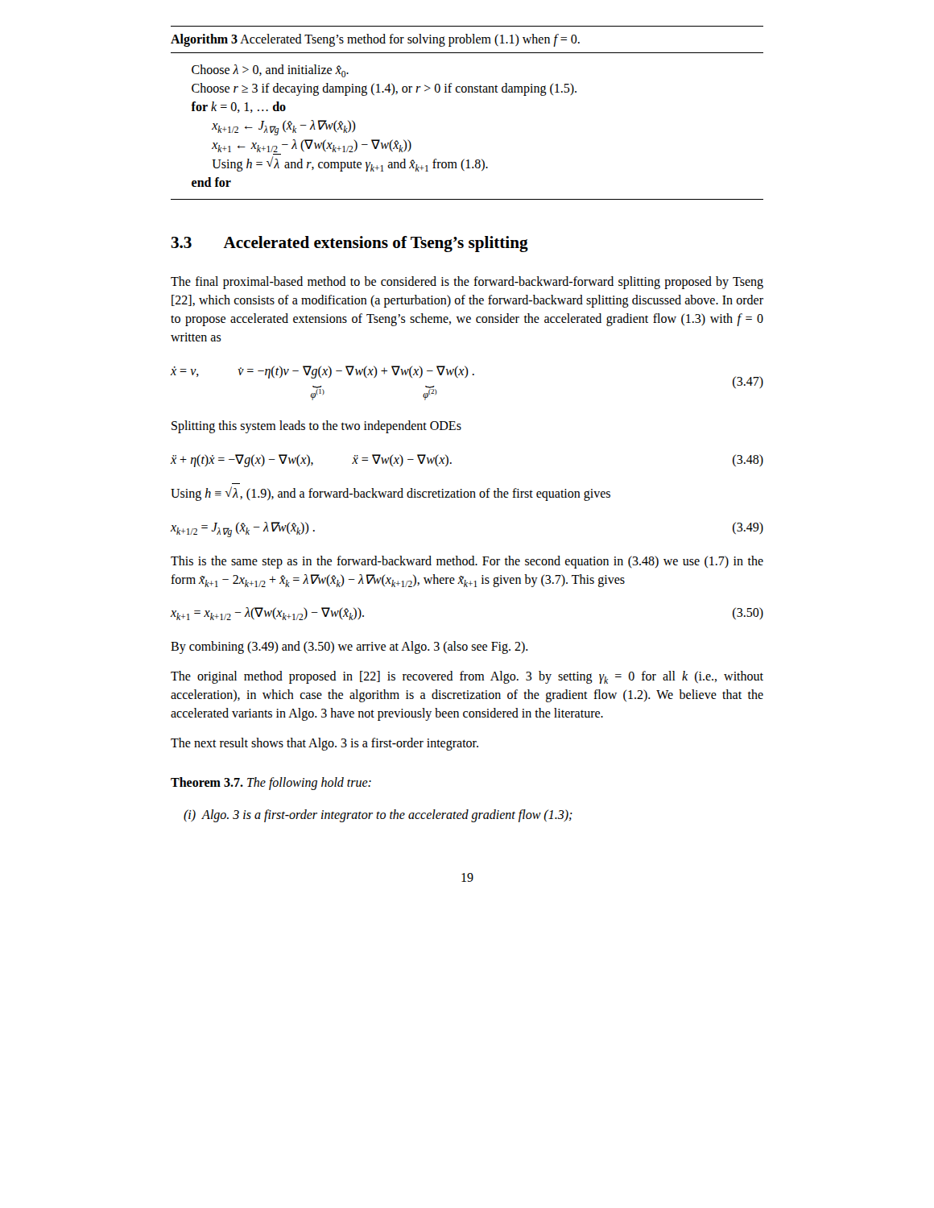Algorithm 3 Accelerated Tseng’s method for solving problem (1.1) when f = 0.
Choose λ > 0, and initialize x̂0.
Choose r ≥ 3 if decaying damping (1.4), or r > 0 if constant damping (1.5).
for k = 0, 1, … do
xk+1/2 ← Jλ∇g (x̂k − λ∇w(x̂k))
xk+1 ← xk+1/2 − λ (∇w(xk+1/2) − ∇w(x̂k))
Using h = λ and r, compute γk+1 and x̂k+1 from (1.8).
end for
3.3 Accelerated extensions of Tseng’s splitting
The final proximal-based method to be considered is the forward-backward-forward splitting proposed by Tseng [22], which consists of a modification (a perturbation) of the forward-backward splitting discussed above. In order to propose accelerated extensions of Tseng’s scheme, we consider the accelerated gradient flow (1.3) with f = 0 written as
ẋ = v,   v̇ = −η(t)v − ∇g(x) − ∇w(x) ⏟ φ(1) + ∇w(x) − ∇w(x) ⏟ φ(2) .
(3.47)
Splitting this system leads to the two independent ODEs
ẍ + η(t)ẋ = −∇g(x) − ∇w(x),   ẍ = ∇w(x) − ∇w(x).
(3.48)
Using h ≡ λ, (1.9), and a forward-backward discretization of the first equation gives
xk+1/2 = Jλ∇g (x̂k − λ∇w(x̂k)) .
(3.49)
This is the same step as in the forward-backward method. For the second equation in (3.48) we use (1.7) in the form x̃k+1 − 2xk+1/2 + x̂k = λ∇w(x̂k) − λ∇w(xk+1/2), where x̃k+1 is given by (3.7). This gives
xk+1 = xk+1/2 − λ(∇w(xk+1/2) − ∇w(x̂k)).
(3.50)
By combining (3.49) and (3.50) we arrive at Algo. 3 (also see Fig. 2).
The original method proposed in [22] is recovered from Algo. 3 by setting γk = 0 for all k (i.e., without acceleration), in which case the algorithm is a discretization of the gradient flow (1.2). We believe that the accelerated variants in Algo. 3 have not previously been considered in the literature.
The next result shows that Algo. 3 is a first-order integrator.
Theorem 3.7. The following hold true:
(i) Algo. 3 is a first-order integrator to the accelerated gradient flow (1.3);
19